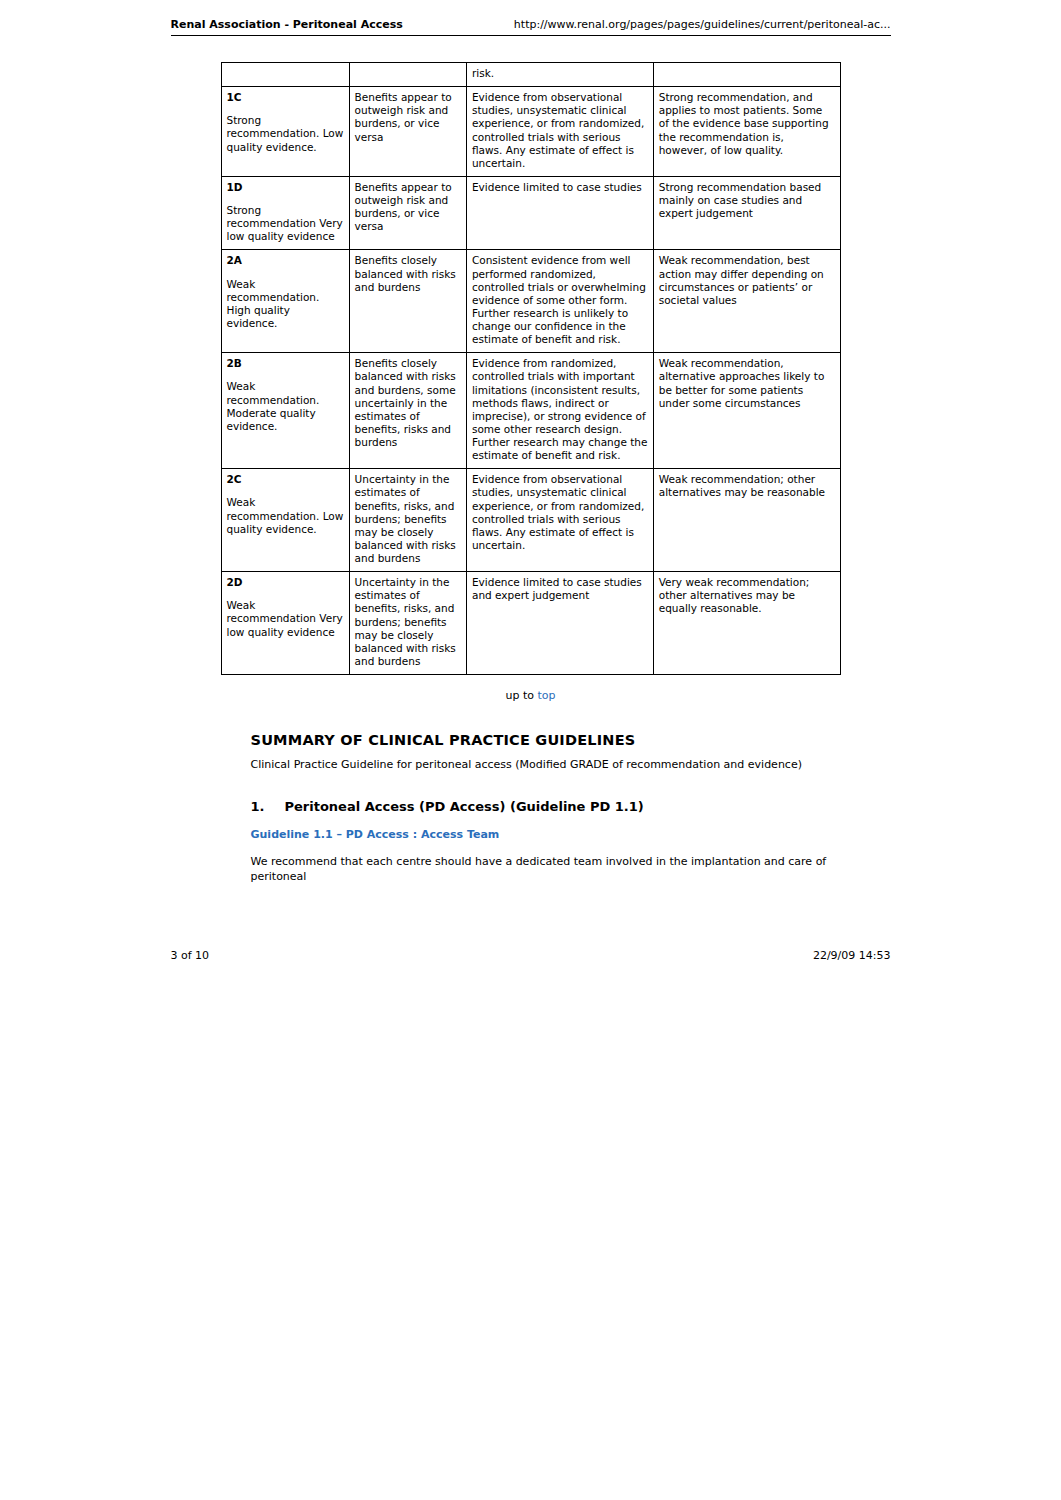Renal Association - Peritoneal Access
http://www.renal.org/pages/pages/guidelines/current/peritoneal-ac...
| | | risk. | |
| 1C Strong recommendation. Low quality evidence. | Benefits appear to outweigh risk and burdens, or vice versa | Evidence from observational studies, unsystematic clinical experience, or from randomized, controlled trials with serious flaws. Any estimate of effect is uncertain. | Strong recommendation, and applies to most patients. Some of the evidence base supporting the recommendation is, however, of low quality. |
| 1D Strong recommendation Very low quality evidence | Benefits appear to outweigh risk and burdens, or vice versa | Evidence limited to case studies | Strong recommendation based mainly on case studies and expert judgement |
| 2A Weak recommendation. High quality evidence. | Benefits closely balanced with risks and burdens | Consistent evidence from well performed randomized, controlled trials or overwhelming evidence of some other form. Further research is unlikely to change our confidence in the estimate of benefit and risk. | Weak recommendation, best action may differ depending on circumstances or patients’ or societal values |
| 2B Weak recommendation. Moderate quality evidence. | Benefits closely balanced with risks and burdens, some uncertainly in the estimates of benefits, risks and burdens | Evidence from randomized, controlled trials with important limitations (inconsistent results, methods flaws, indirect or imprecise), or strong evidence of some other research design. Further research may change the estimate of benefit and risk. | Weak recommendation, alternative approaches likely to be better for some patients under some circumstances |
| 2C Weak recommendation. Low quality evidence. | Uncertainty in the estimates of benefits, risks, and burdens; benefits may be closely balanced with risks and burdens | Evidence from observational studies, unsystematic clinical experience, or from randomized, controlled trials with serious flaws. Any estimate of effect is uncertain. | Weak recommendation; other alternatives may be reasonable |
| 2D Weak recommendation Very low quality evidence | Uncertainty in the estimates of benefits, risks, and burdens; benefits may be closely balanced with risks and burdens | Evidence limited to case studies and expert judgement | Very weak recommendation; other alternatives may be equally reasonable. |
up to top
SUMMARY OF CLINICAL PRACTICE GUIDELINES
Clinical Practice Guideline for peritoneal access (Modified GRADE of recommendation and evidence)
1. Peritoneal Access (PD Access) (Guideline PD 1.1)
Guideline 1.1 – PD Access : Access Team
We recommend that each centre should have a dedicated team involved in the implantation and care of peritoneal
3 of 10
22/9/09 14:53